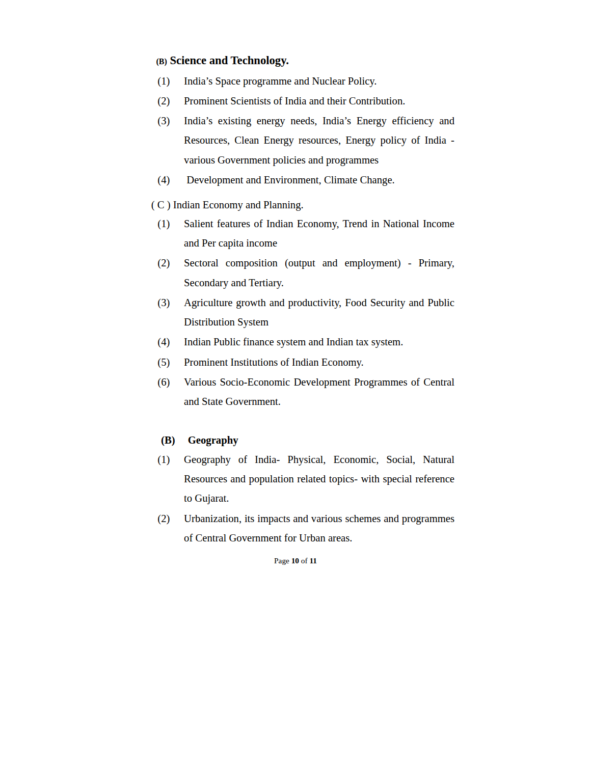(B) Science and Technology.
(1) India’s Space programme and Nuclear Policy.
(2) Prominent Scientists of India and their Contribution.
(3) India’s existing energy needs, India’s Energy efficiency and Resources, Clean Energy resources, Energy policy of India - various Government policies and programmes
(4) Development and Environment, Climate Change.
( C ) Indian Economy and Planning.
(1) Salient features of Indian Economy, Trend in National Income and Per capita income
(2) Sectoral composition (output and employment) - Primary, Secondary and Tertiary.
(3) Agriculture growth and productivity, Food Security and Public Distribution System
(4) Indian Public finance system and Indian tax system.
(5) Prominent Institutions of Indian Economy.
(6) Various Socio-Economic Development Programmes of Central and State Government.
(B) Geography
(1) Geography of India- Physical, Economic, Social, Natural Resources and population related topics- with special reference to Gujarat.
(2) Urbanization, its impacts and various schemes and programmes of Central Government for Urban areas.
Page 10 of 11